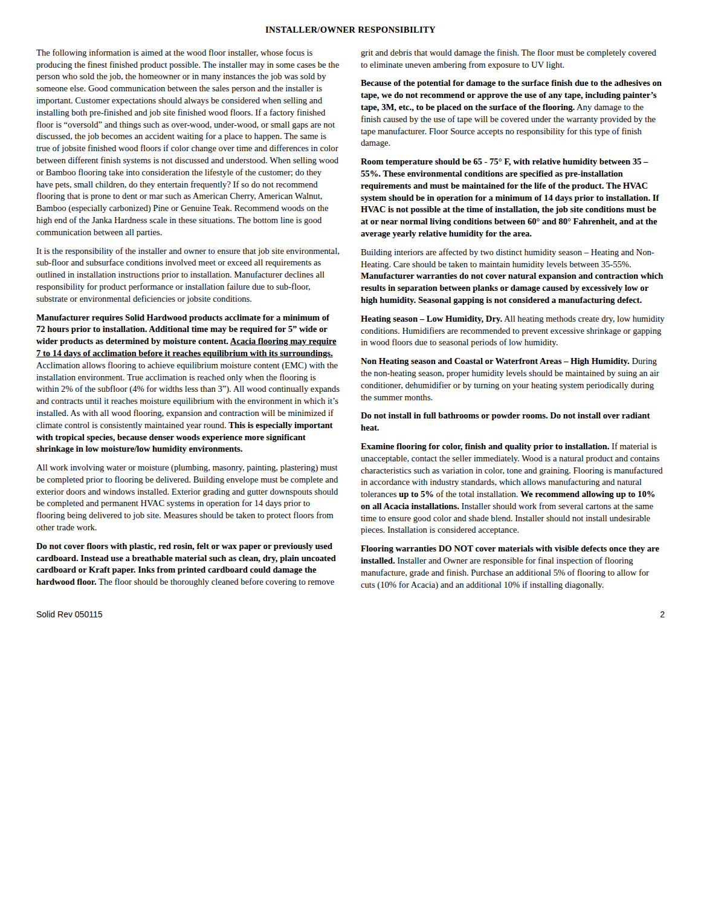INSTALLER/OWNER RESPONSIBILITY
The following information is aimed at the wood floor installer, whose focus is producing the finest finished product possible. The installer may in some cases be the person who sold the job, the homeowner or in many instances the job was sold by someone else. Good communication between the sales person and the installer is important. Customer expectations should always be considered when selling and installing both pre-finished and job site finished wood floors. If a factory finished floor is “oversold” and things such as over-wood, under-wood, or small gaps are not discussed, the job becomes an accident waiting for a place to happen. The same is true of jobsite finished wood floors if color change over time and differences in color between different finish systems is not discussed and understood. When selling wood or Bamboo flooring take into consideration the lifestyle of the customer; do they have pets, small children, do they entertain frequently? If so do not recommend flooring that is prone to dent or mar such as American Cherry, American Walnut, Bamboo (especially carbonized) Pine or Genuine Teak. Recommend woods on the high end of the Janka Hardness scale in these situations. The bottom line is good communication between all parties.
It is the responsibility of the installer and owner to ensure that job site environmental, sub-floor and subsurface conditions involved meet or exceed all requirements as outlined in installation instructions prior to installation. Manufacturer declines all responsibility for product performance or installation failure due to sub-floor, substrate or environmental deficiencies or jobsite conditions.
Manufacturer requires Solid Hardwood products acclimate for a minimum of 72 hours prior to installation. Additional time may be required for 5” wide or wider products as determined by moisture content. Acacia flooring may require 7 to 14 days of acclimation before it reaches equilibrium with its surroundings. Acclimation allows flooring to achieve equilibrium moisture content (EMC) with the installation environment. True acclimation is reached only when the flooring is within 2% of the subfloor (4% for widths less than 3”). All wood continually expands and contracts until it reaches moisture equilibrium with the environment in which it’s installed. As with all wood flooring, expansion and contraction will be minimized if climate control is consistently maintained year round. This is especially important with tropical species, because denser woods experience more significant shrinkage in low moisture/low humidity environments.
All work involving water or moisture (plumbing, masonry, painting, plastering) must be completed prior to flooring be delivered. Building envelope must be complete and exterior doors and windows installed. Exterior grading and gutter downspouts should be completed and permanent HVAC systems in operation for 14 days prior to flooring being delivered to job site. Measures should be taken to protect floors from other trade work.
Do not cover floors with plastic, red rosin, felt or wax paper or previously used cardboard. Instead use a breathable material such as clean, dry, plain uncoated cardboard or Kraft paper. Inks from printed cardboard could damage the hardwood floor. The floor should be thoroughly cleaned before covering to remove grit and debris that would damage the finish. The floor must be completely covered to eliminate uneven ambering from exposure to UV light.
Because of the potential for damage to the surface finish due to the adhesives on tape, we do not recommend or approve the use of any tape, including painter’s tape, 3M, etc., to be placed on the surface of the flooring. Any damage to the finish caused by the use of tape will be covered under the warranty provided by the tape manufacturer. Floor Source accepts no responsibility for this type of finish damage.
Room temperature should be 65 - 75° F, with relative humidity between 35 – 55%. These environmental conditions are specified as pre-installation requirements and must be maintained for the life of the product. The HVAC system should be in operation for a minimum of 14 days prior to installation. If HVAC is not possible at the time of installation, the job site conditions must be at or near normal living conditions between 60° and 80° Fahrenheit, and at the average yearly relative humidity for the area.
Building interiors are affected by two distinct humidity season – Heating and Non-Heating. Care should be taken to maintain humidity levels between 35-55%. Manufacturer warranties do not cover natural expansion and contraction which results in separation between planks or damage caused by excessively low or high humidity. Seasonal gapping is not considered a manufacturing defect.
Heating season – Low Humidity, Dry. All heating methods create dry, low humidity conditions. Humidifiers are recommended to prevent excessive shrinkage or gapping in wood floors due to seasonal periods of low humidity.
Non Heating season and Coastal or Waterfront Areas – High Humidity. During the non-heating season, proper humidity levels should be maintained by suing an air conditioner, dehumidifier or by turning on your heating system periodically during the summer months.
Do not install in full bathrooms or powder rooms. Do not install over radiant heat.
Examine flooring for color, finish and quality prior to installation. If material is unacceptable, contact the seller immediately. Wood is a natural product and contains characteristics such as variation in color, tone and graining. Flooring is manufactured in accordance with industry standards, which allows manufacturing and natural tolerances up to 5% of the total installation. We recommend allowing up to 10% on all Acacia installations. Installer should work from several cartons at the same time to ensure good color and shade blend. Installer should not install undesirable pieces. Installation is considered acceptance.
Flooring warranties DO NOT cover materials with visible defects once they are installed. Installer and Owner are responsible for final inspection of flooring manufacture, grade and finish. Purchase an additional 5% of flooring to allow for cuts (10% for Acacia) and an additional 10% if installing diagonally.
Solid Rev 050115 2